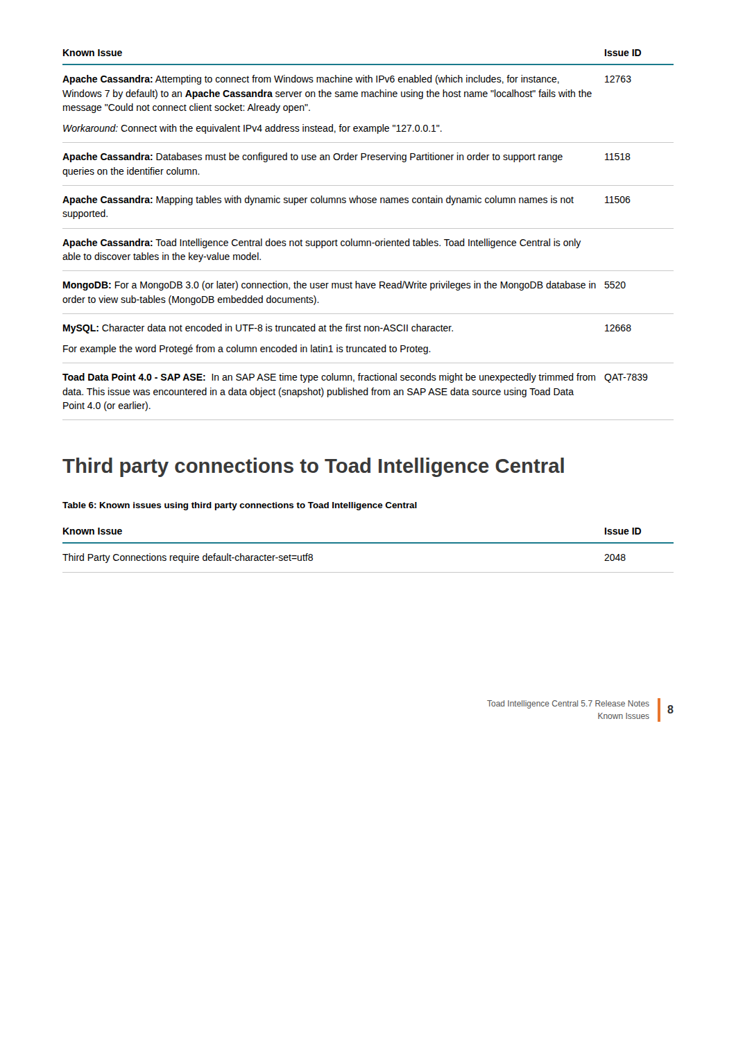| Known Issue | Issue ID |
| --- | --- |
| Apache Cassandra: Attempting to connect from Windows machine with IPv6 enabled (which includes, for instance, Windows 7 by default) to an Apache Cassandra server on the same machine using the host name "localhost" fails with the message "Could not connect client socket: Already open". Workaround: Connect with the equivalent IPv4 address instead, for example "127.0.0.1". | 12763 |
| Apache Cassandra: Databases must be configured to use an Order Preserving Partitioner in order to support range queries on the identifier column. | 11518 |
| Apache Cassandra: Mapping tables with dynamic super columns whose names contain dynamic column names is not supported. | 11506 |
| Apache Cassandra: Toad Intelligence Central does not support column-oriented tables. Toad Intelligence Central is only able to discover tables in the key-value model. | |
| MongoDB: For a MongoDB 3.0 (or later) connection, the user must have Read/Write privileges in the MongoDB database in order to view sub-tables (MongoDB embedded documents). | 5520 |
| MySQL: Character data not encoded in UTF-8 is truncated at the first non-ASCII character. For example the word Protegé from a column encoded in latin1 is truncated to Proteg. | 12668 |
| Toad Data Point 4.0 - SAP ASE: In an SAP ASE time type column, fractional seconds might be unexpectedly trimmed from data. This issue was encountered in a data object (snapshot) published from an SAP ASE data source using Toad Data Point 4.0 (or earlier). | QAT-7839 |
Third party connections to Toad Intelligence Central
Table 6: Known issues using third party connections to Toad Intelligence Central
| Known Issue | Issue ID |
| --- | --- |
| Third Party Connections require default-character-set=utf8 | 2048 |
Toad Intelligence Central 5.7 Release Notes
Known Issues
8